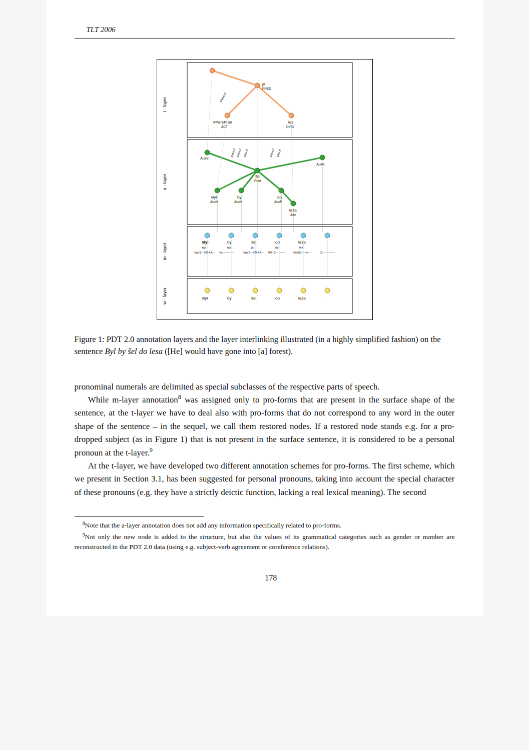TLT 2006
t - layer jít PRED #PersPron ACT les DIR3 a/tree.rf a - layer AuxS šel Pred Byl AuxV by AuxV do AuxP lesa Adv AuxK a/aux.rf a/aux.rf a/lex.rf a/aux.rf a/lex.rf m - layer Byl by šel do lesa . být být jít do les . VpYS---XR-AA--- Vc------------- VpYS---XR-AA--- RR--2---------- NNIS2-----A---- Z:------------- w - layer Byl by šel do lesa .
Figure 1: PDT 2.0 annotation layers and the layer interlinking illustrated (in a highly simplified fashion) on the sentence Byl by šel do lesa ([He] would have gone into [a] forest).
pronominal numerals are delimited as special subclasses of the respective parts of speech.
While m-layer annotation8 was assigned only to pro-forms that are present in the surface shape of the sentence, at the t-layer we have to deal also with pro-forms that do not correspond to any word in the outer shape of the sentence – in the sequel, we call them restored nodes. If a restored node stands e.g. for a pro-dropped subject (as in Figure 1) that is not present in the surface sentence, it is considered to be a personal pronoun at the t-layer.9
At the t-layer, we have developed two different annotation schemes for pro-forms. The first scheme, which we present in Section 3.1, has been suggested for personal pronouns, taking into account the special character of these pronouns (e.g. they have a strictly deictic function, lacking a real lexical meaning). The second
8Note that the a-layer annotation does not add any information specifically related to pro-forms.
9Not only the new node is added to the structure, but also the values of its grammatical categories such as gender or number are reconstructed in the PDT 2.0 data (using e.g. subject-verb agreement or coreference relations).
178